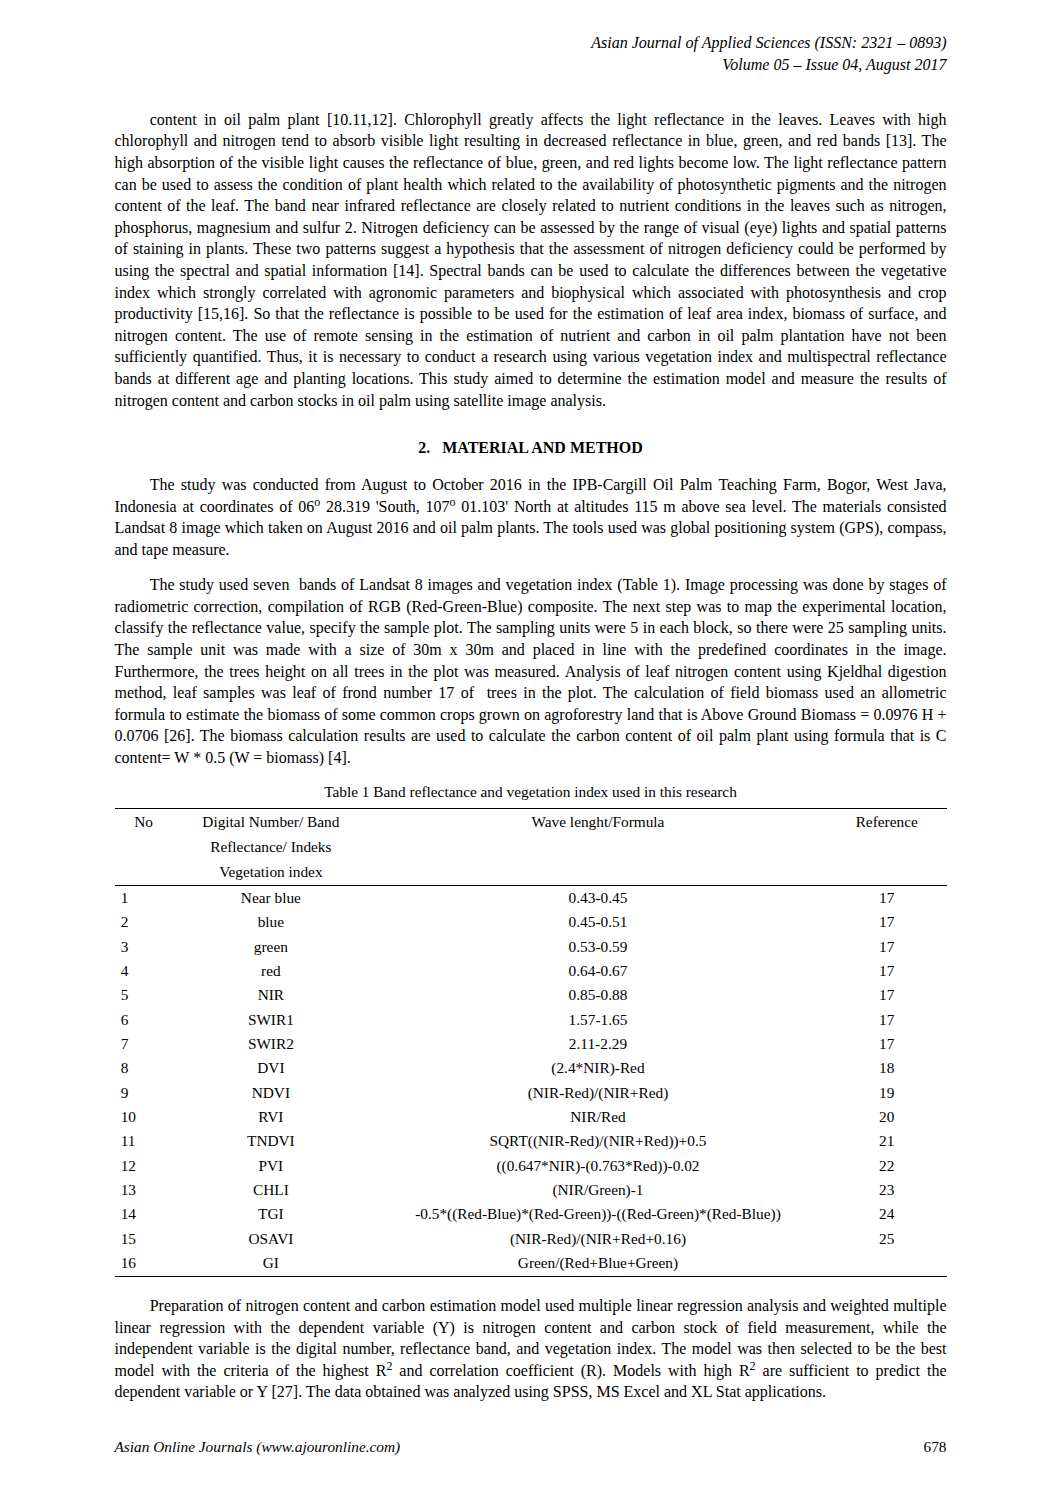Asian Journal of Applied Sciences (ISSN: 2321 – 0893)
Volume 05 – Issue 04, August 2017
content in oil palm plant [10.11,12]. Chlorophyll greatly affects the light reflectance in the leaves. Leaves with high chlorophyll and nitrogen tend to absorb visible light resulting in decreased reflectance in blue, green, and red bands [13]. The high absorption of the visible light causes the reflectance of blue, green, and red lights become low. The light reflectance pattern can be used to assess the condition of plant health which related to the availability of photosynthetic pigments and the nitrogen content of the leaf. The band near infrared reflectance are closely related to nutrient conditions in the leaves such as nitrogen, phosphorus, magnesium and sulfur 2. Nitrogen deficiency can be assessed by the range of visual (eye) lights and spatial patterns of staining in plants. These two patterns suggest a hypothesis that the assessment of nitrogen deficiency could be performed by using the spectral and spatial information [14]. Spectral bands can be used to calculate the differences between the vegetative index which strongly correlated with agronomic parameters and biophysical which associated with photosynthesis and crop productivity [15,16]. So that the reflectance is possible to be used for the estimation of leaf area index, biomass of surface, and nitrogen content. The use of remote sensing in the estimation of nutrient and carbon in oil palm plantation have not been sufficiently quantified. Thus, it is necessary to conduct a research using various vegetation index and multispectral reflectance bands at different age and planting locations. This study aimed to determine the estimation model and measure the results of nitrogen content and carbon stocks in oil palm using satellite image analysis.
2. MATERIAL AND METHOD
The study was conducted from August to October 2016 in the IPB-Cargill Oil Palm Teaching Farm, Bogor, West Java, Indonesia at coordinates of 06o 28.319 'South, 107o 01.103' North at altitudes 115 m above sea level. The materials consisted Landsat 8 image which taken on August 2016 and oil palm plants. The tools used was global positioning system (GPS), compass, and tape measure.
The study used seven bands of Landsat 8 images and vegetation index (Table 1). Image processing was done by stages of radiometric correction, compilation of RGB (Red-Green-Blue) composite. The next step was to map the experimental location, classify the reflectance value, specify the sample plot. The sampling units were 5 in each block, so there were 25 sampling units. The sample unit was made with a size of 30m x 30m and placed in line with the predefined coordinates in the image. Furthermore, the trees height on all trees in the plot was measured. Analysis of leaf nitrogen content using Kjeldhal digestion method, leaf samples was leaf of frond number 17 of trees in the plot. The calculation of field biomass used an allometric formula to estimate the biomass of some common crops grown on agroforestry land that is Above Ground Biomass = 0.0976 H + 0.0706 [26]. The biomass calculation results are used to calculate the carbon content of oil palm plant using formula that is C content= W * 0.5 (W = biomass) [4].
Table 1 Band reflectance and vegetation index used in this research
| No | Digital Number/ Band | Wave lenght/Formula | Reference |
| --- | --- | --- | --- |
| | Reflectance/ Indeks | | |
| | Vegetation index | | |
| 1 | Near blue | 0.43-0.45 | 17 |
| 2 | blue | 0.45-0.51 | 17 |
| 3 | green | 0.53-0.59 | 17 |
| 4 | red | 0.64-0.67 | 17 |
| 5 | NIR | 0.85-0.88 | 17 |
| 6 | SWIR1 | 1.57-1.65 | 17 |
| 7 | SWIR2 | 2.11-2.29 | 17 |
| 8 | DVI | (2.4*NIR)-Red | 18 |
| 9 | NDVI | (NIR-Red)/(NIR+Red) | 19 |
| 10 | RVI | NIR/Red | 20 |
| 11 | TNDVI | SQRT((NIR-Red)/(NIR+Red))+0.5 | 21 |
| 12 | PVI | ((0.647*NIR)-(0.763*Red))-0.02 | 22 |
| 13 | CHLI | (NIR/Green)-1 | 23 |
| 14 | TGI | -0.5*((Red-Blue)*(Red-Green))-((Red-Green)*(Red-Blue)) | 24 |
| 15 | OSAVI | (NIR-Red)/(NIR+Red+0.16) | 25 |
| 16 | GI | Green/(Red+Blue+Green) | |
Preparation of nitrogen content and carbon estimation model used multiple linear regression analysis and weighted multiple linear regression with the dependent variable (Y) is nitrogen content and carbon stock of field measurement, while the independent variable is the digital number, reflectance band, and vegetation index. The model was then selected to be the best model with the criteria of the highest R2 and correlation coefficient (R). Models with high R2 are sufficient to predict the dependent variable or Y [27]. The data obtained was analyzed using SPSS, MS Excel and XL Stat applications.
Asian Online Journals (www.ajouronline.com) 678